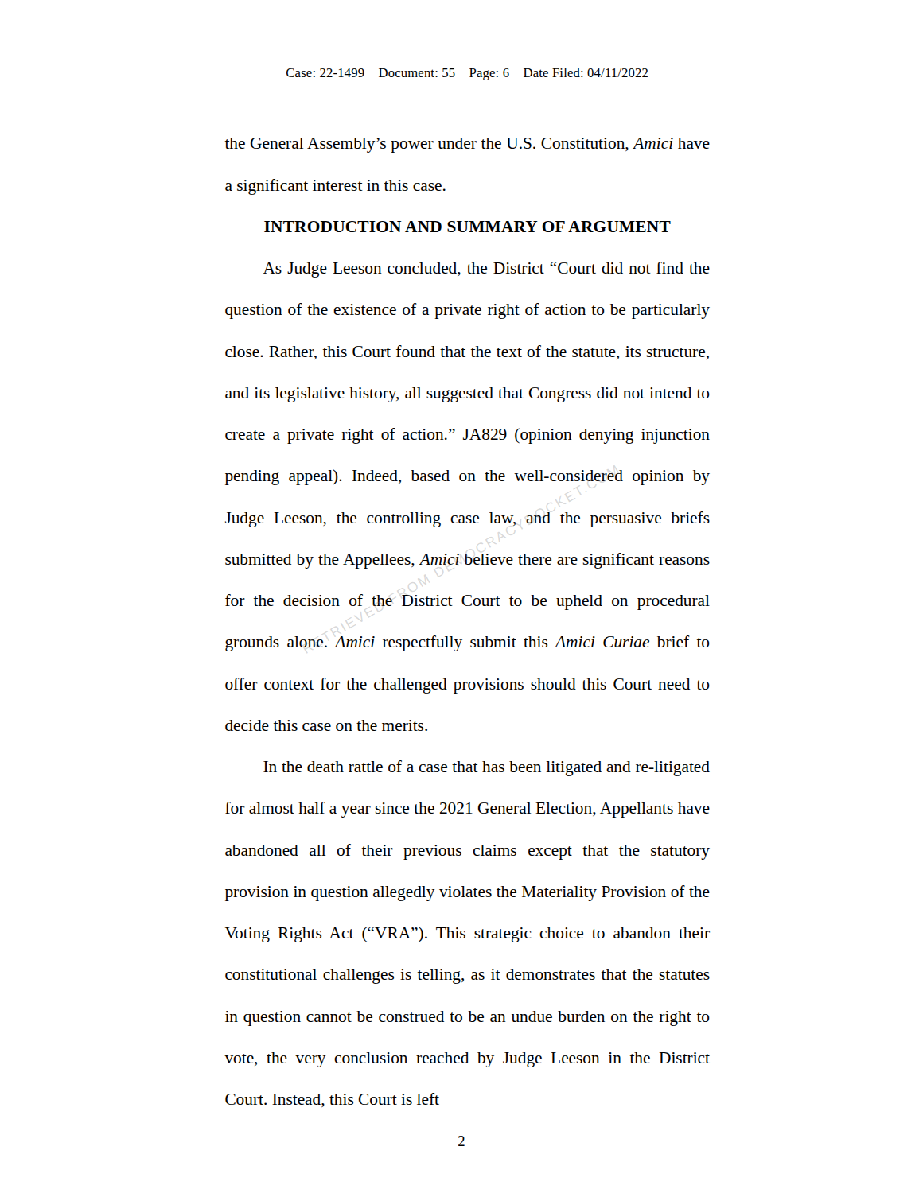Case: 22-1499 Document: 55 Page: 6 Date Filed: 04/11/2022
RETRIEVED FROM DEMOCRACYDOCKET.COM
the General Assembly’s power under the U.S. Constitution, Amici have a significant interest in this case.
INTRODUCTION AND SUMMARY OF ARGUMENT
As Judge Leeson concluded, the District “Court did not find the question of the existence of a private right of action to be particularly close. Rather, this Court found that the text of the statute, its structure, and its legislative history, all suggested that Congress did not intend to create a private right of action.” JA829 (opinion denying injunction pending appeal). Indeed, based on the well-considered opinion by Judge Leeson, the controlling case law, and the persuasive briefs submitted by the Appellees, Amici believe there are significant reasons for the decision of the District Court to be upheld on procedural grounds alone. Amici respectfully submit this Amici Curiae brief to offer context for the challenged provisions should this Court need to decide this case on the merits.
In the death rattle of a case that has been litigated and re-litigated for almost half a year since the 2021 General Election, Appellants have abandoned all of their previous claims except that the statutory provision in question allegedly violates the Materiality Provision of the Voting Rights Act (“VRA”). This strategic choice to abandon their constitutional challenges is telling, as it demonstrates that the statutes in question cannot be construed to be an undue burden on the right to vote, the very conclusion reached by Judge Leeson in the District Court. Instead, this Court is left
2